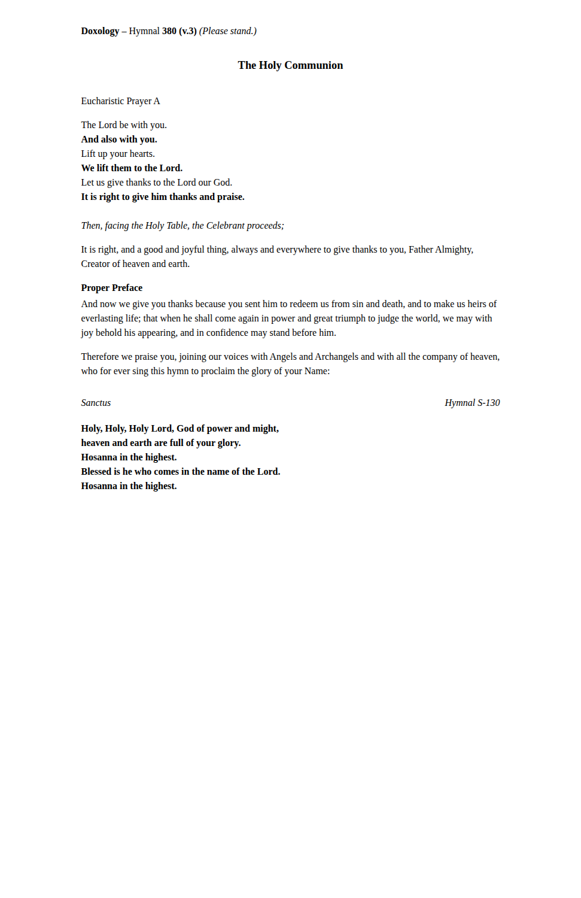Doxology – Hymnal 380 (v.3) (Please stand.)
The Holy Communion
Eucharistic Prayer A
The Lord be with you.
And also with you.
Lift up your hearts.
We lift them to the Lord.
Let us give thanks to the Lord our God.
It is right to give him thanks and praise.
Then, facing the Holy Table, the Celebrant proceeds;
It is right, and a good and joyful thing, always and everywhere to give thanks to you, Father Almighty, Creator of heaven and earth.
Proper Preface
And now we give you thanks because you sent him to redeem us from sin and death, and to make us heirs of everlasting life; that when he shall come again in power and great triumph to judge the world, we may with joy behold his appearing, and in confidence may stand before him.
Therefore we praise you, joining our voices with Angels and Archangels and with all the company of heaven, who for ever sing this hymn to proclaim the glory of your Name:
Sanctus Hymnal S-130
Holy, Holy, Holy Lord, God of power and might,
heaven and earth are full of your glory.
Hosanna in the highest.
Blessed is he who comes in the name of the Lord.
Hosanna in the highest.